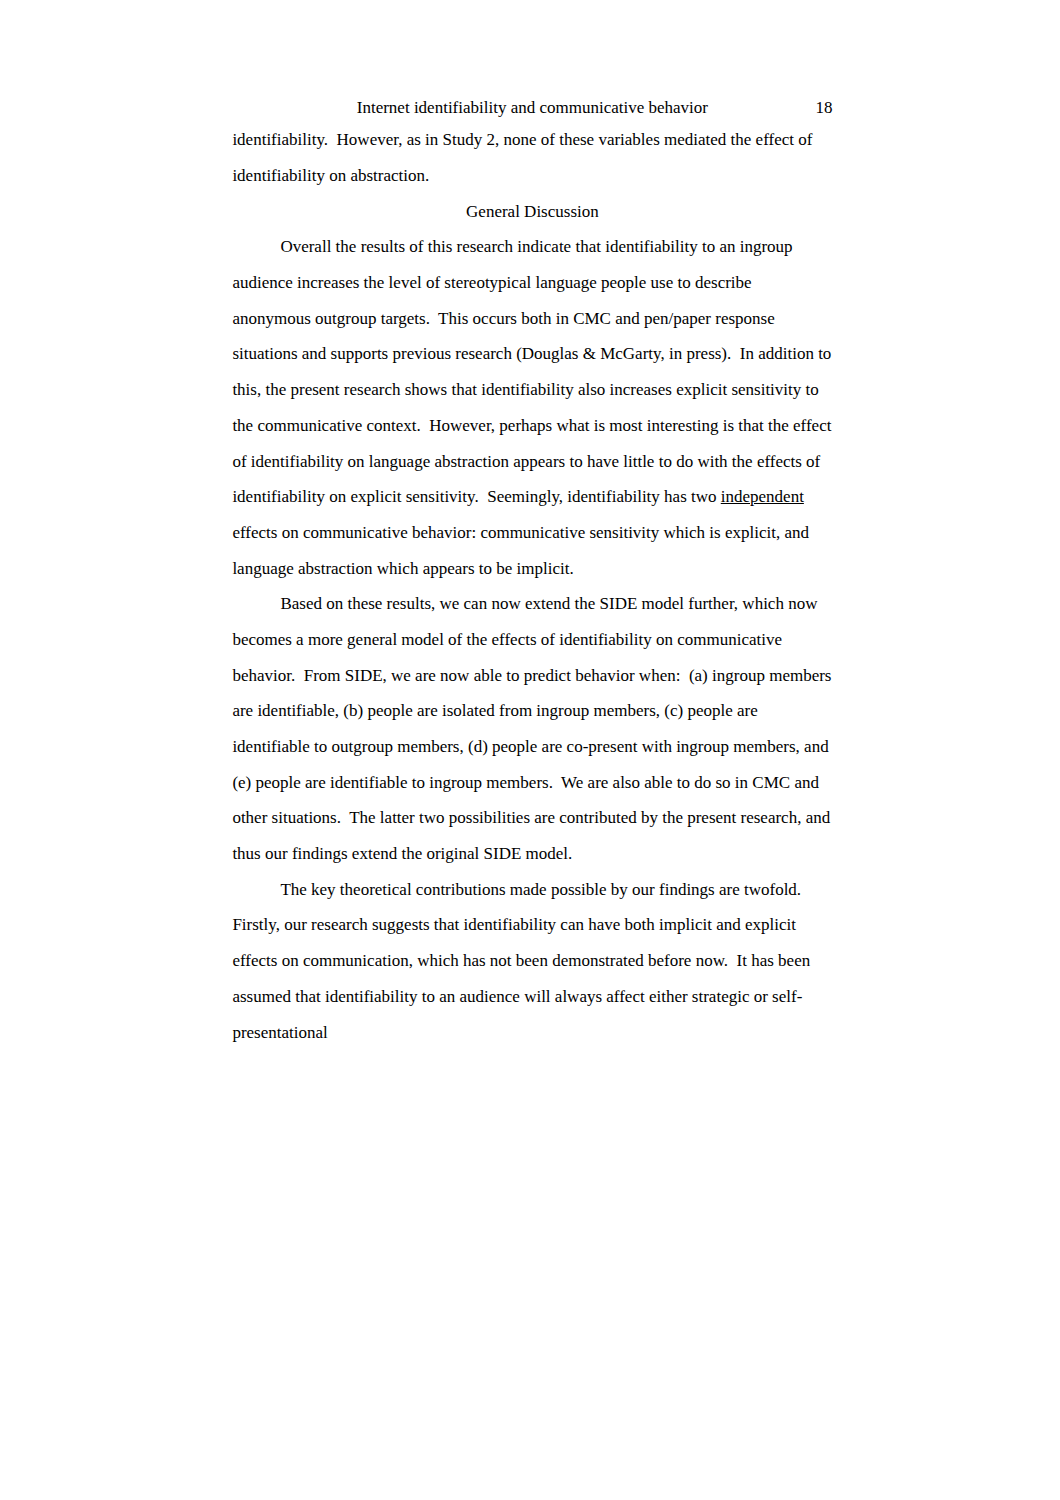Internet identifiability and communicative behavior 18
identifiability. However, as in Study 2, none of these variables mediated the effect of identifiability on abstraction.
General Discussion
Overall the results of this research indicate that identifiability to an ingroup audience increases the level of stereotypical language people use to describe anonymous outgroup targets. This occurs both in CMC and pen/paper response situations and supports previous research (Douglas & McGarty, in press). In addition to this, the present research shows that identifiability also increases explicit sensitivity to the communicative context. However, perhaps what is most interesting is that the effect of identifiability on language abstraction appears to have little to do with the effects of identifiability on explicit sensitivity. Seemingly, identifiability has two independent effects on communicative behavior: communicative sensitivity which is explicit, and language abstraction which appears to be implicit.
Based on these results, we can now extend the SIDE model further, which now becomes a more general model of the effects of identifiability on communicative behavior. From SIDE, we are now able to predict behavior when: (a) ingroup members are identifiable, (b) people are isolated from ingroup members, (c) people are identifiable to outgroup members, (d) people are co-present with ingroup members, and (e) people are identifiable to ingroup members. We are also able to do so in CMC and other situations. The latter two possibilities are contributed by the present research, and thus our findings extend the original SIDE model.
The key theoretical contributions made possible by our findings are twofold. Firstly, our research suggests that identifiability can have both implicit and explicit effects on communication, which has not been demonstrated before now. It has been assumed that identifiability to an audience will always affect either strategic or self-presentational